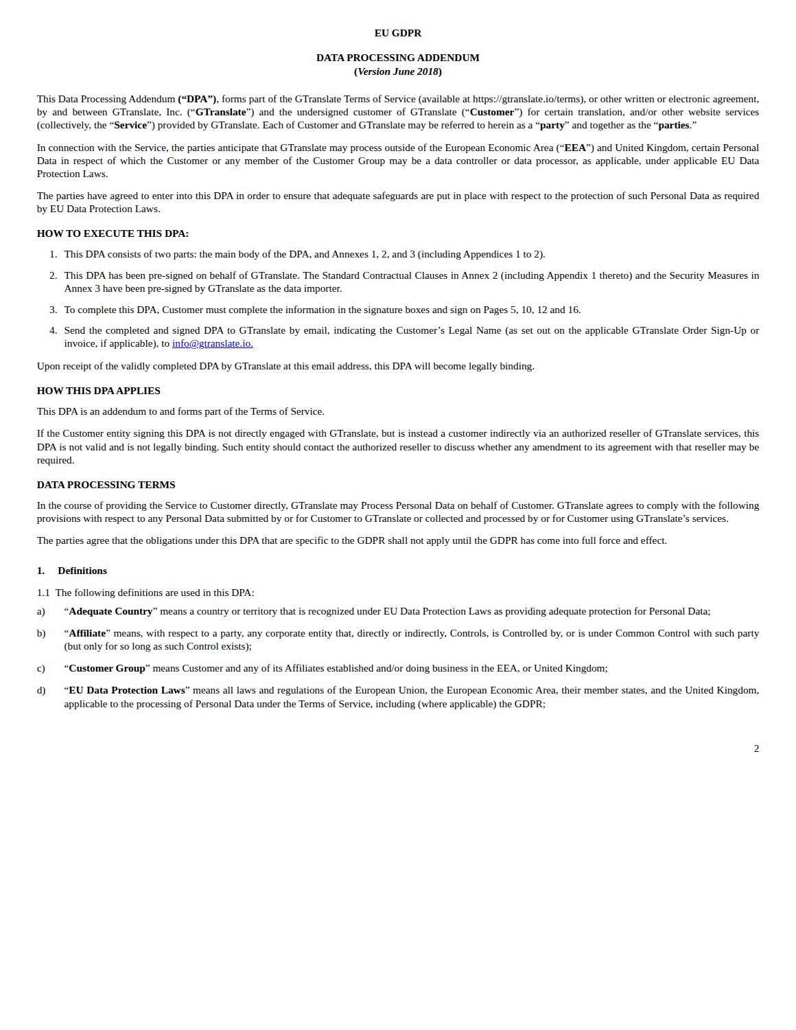EU GDPR
DATA PROCESSING ADDENDUM
(Version June 2018)
This Data Processing Addendum (“DPA”), forms part of the GTranslate Terms of Service (available at https://gtranslate.io/terms), or other written or electronic agreement, by and between GTranslate, Inc. (“GTranslate”) and the undersigned customer of GTranslate (“Customer”) for certain translation, and/or other website services (collectively, the “Service”) provided by GTranslate. Each of Customer and GTranslate may be referred to herein as a “party” and together as the “parties.”
In connection with the Service, the parties anticipate that GTranslate may process outside of the European Economic Area (“EEA”) and United Kingdom, certain Personal Data in respect of which the Customer or any member of the Customer Group may be a data controller or data processor, as applicable, under applicable EU Data Protection Laws.
The parties have agreed to enter into this DPA in order to ensure that adequate safeguards are put in place with respect to the protection of such Personal Data as required by EU Data Protection Laws.
HOW TO EXECUTE THIS DPA:
This DPA consists of two parts: the main body of the DPA, and Annexes 1, 2, and 3 (including Appendices 1 to 2).
This DPA has been pre-signed on behalf of GTranslate. The Standard Contractual Clauses in Annex 2 (including Appendix 1 thereto) and the Security Measures in Annex 3 have been pre-signed by GTranslate as the data importer.
To complete this DPA, Customer must complete the information in the signature boxes and sign on Pages 5, 10, 12 and 16.
Send the completed and signed DPA to GTranslate by email, indicating the Customer’s Legal Name (as set out on the applicable GTranslate Order Sign-Up or invoice, if applicable), to info@gtranslate.io.
Upon receipt of the validly completed DPA by GTranslate at this email address, this DPA will become legally binding.
HOW THIS DPA APPLIES
This DPA is an addendum to and forms part of the Terms of Service.
If the Customer entity signing this DPA is not directly engaged with GTranslate, but is instead a customer indirectly via an authorized reseller of GTranslate services, this DPA is not valid and is not legally binding. Such entity should contact the authorized reseller to discuss whether any amendment to its agreement with that reseller may be required.
DATA PROCESSING TERMS
In the course of providing the Service to Customer directly, GTranslate may Process Personal Data on behalf of Customer. GTranslate agrees to comply with the following provisions with respect to any Personal Data submitted by or for Customer to GTranslate or collected and processed by or for Customer using GTranslate’s services.
The parties agree that the obligations under this DPA that are specific to the GDPR shall not apply until the GDPR has come into full force and effect.
1. Definitions
1.1 The following definitions are used in this DPA:
| a) | “ Adequate Country ” means a country or territory that is recognized under EU Data Protection Laws as providing adequate protection for Personal Data; |
| b) | “ Affiliate ” means, with respect to a party, any corporate entity that, directly or indirectly, Controls, is Controlled by, or is under Common Control with such party (but only for so long as such Control exists); |
| c) | “ Customer Group ” means Customer and any of its Affiliates established and/or doing business in the EEA, or United Kingdom; |
| d) | “ EU Data Protection Laws ” means all laws and regulations of the European Union, the European Economic Area, their member states, and the United Kingdom, applicable to the processing of Personal Data under the Terms of Service, including (where applicable) the GDPR; |
2